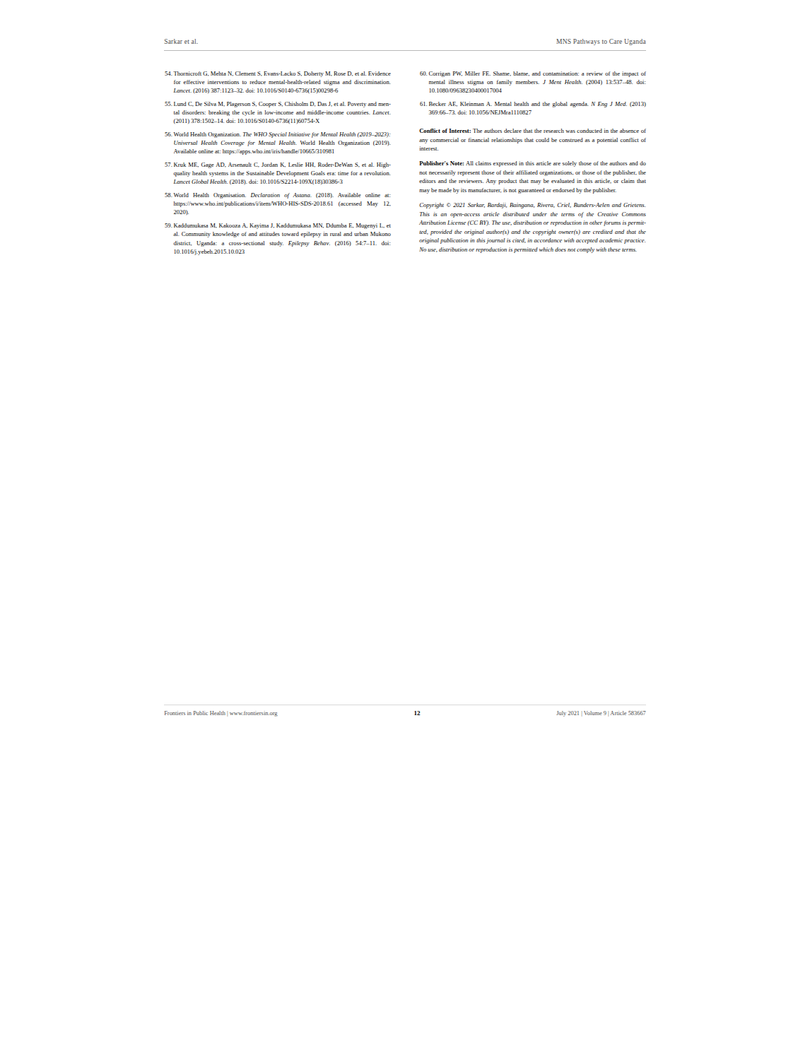Sarkar et al.
MNS Pathways to Care Uganda
54. Thornicroft G, Mehta N, Clement S, Evans-Lacko S, Doherty M, Rose D, et al. Evidence for effective interventions to reduce mental-health-related stigma and discrimination. Lancet. (2016) 387:1123–32. doi: 10.1016/S0140-6736(15)00298-6
55. Lund C, De Silva M, Plagerson S, Cooper S, Chisholm D, Das J, et al. Poverty and mental disorders: breaking the cycle in low-income and middle-income countries. Lancet. (2011) 378:1502–14. doi: 10.1016/S0140-6736(11)60754-X
56. World Health Organization. The WHO Special Initiative for Mental Health (2019–2023): Universal Health Coverage for Mental Health. World Health Organization (2019). Available online at: https://apps.who.int/iris/handle/10665/310981
57. Kruk ME, Gage AD, Arsenault C, Jordan K, Leslie HH, Roder-DeWan S, et al. High-quality health systems in the Sustainable Development Goals era: time for a revolution. Lancet Global Health. (2018). doi: 10.1016/S2214-109X(18)30386-3
58. World Health Organisation. Declaration of Astana. (2018). Available online at: https://www.who.int/publications/i/item/WHO-HIS-SDS-2018.61 (accessed May 12, 2020).
59. Kaddumukasa M, Kakooza A, Kayima J, Kaddumukasa MN, Ddumba E, Mugenyi L, et al. Community knowledge of and attitudes toward epilepsy in rural and urban Mukono district, Uganda: a cross-sectional study. Epilepsy Behav. (2016) 54:7–11. doi: 10.1016/j.yebeh.2015.10.023
60. Corrigan PW, Miller FE. Shame, blame, and contamination: a review of the impact of mental illness stigma on family members. J Ment Health. (2004) 13:537–48. doi: 10.1080/09638230400017004
61. Becker AE, Kleinman A. Mental health and the global agenda. N Eng J Med. (2013) 369:66–73. doi: 10.1056/NEJMra1110827
Conflict of Interest: The authors declare that the research was conducted in the absence of any commercial or financial relationships that could be construed as a potential conflict of interest.
Publisher's Note: All claims expressed in this article are solely those of the authors and do not necessarily represent those of their affiliated organizations, or those of the publisher, the editors and the reviewers. Any product that may be evaluated in this article, or claim that may be made by its manufacturer, is not guaranteed or endorsed by the publisher.
Copyright © 2021 Sarkar, Bardaji, Baingana, Rivera, Criel, Bunders-Aelen and Grietens. This is an open-access article distributed under the terms of the Creative Commons Attribution License (CC BY). The use, distribution or reproduction in other forums is permitted, provided the original author(s) and the copyright owner(s) are credited and that the original publication in this journal is cited, in accordance with accepted academic practice. No use, distribution or reproduction is permitted which does not comply with these terms.
Frontiers in Public Health | www.frontiersin.org
12
July 2021 | Volume 9 | Article 583667